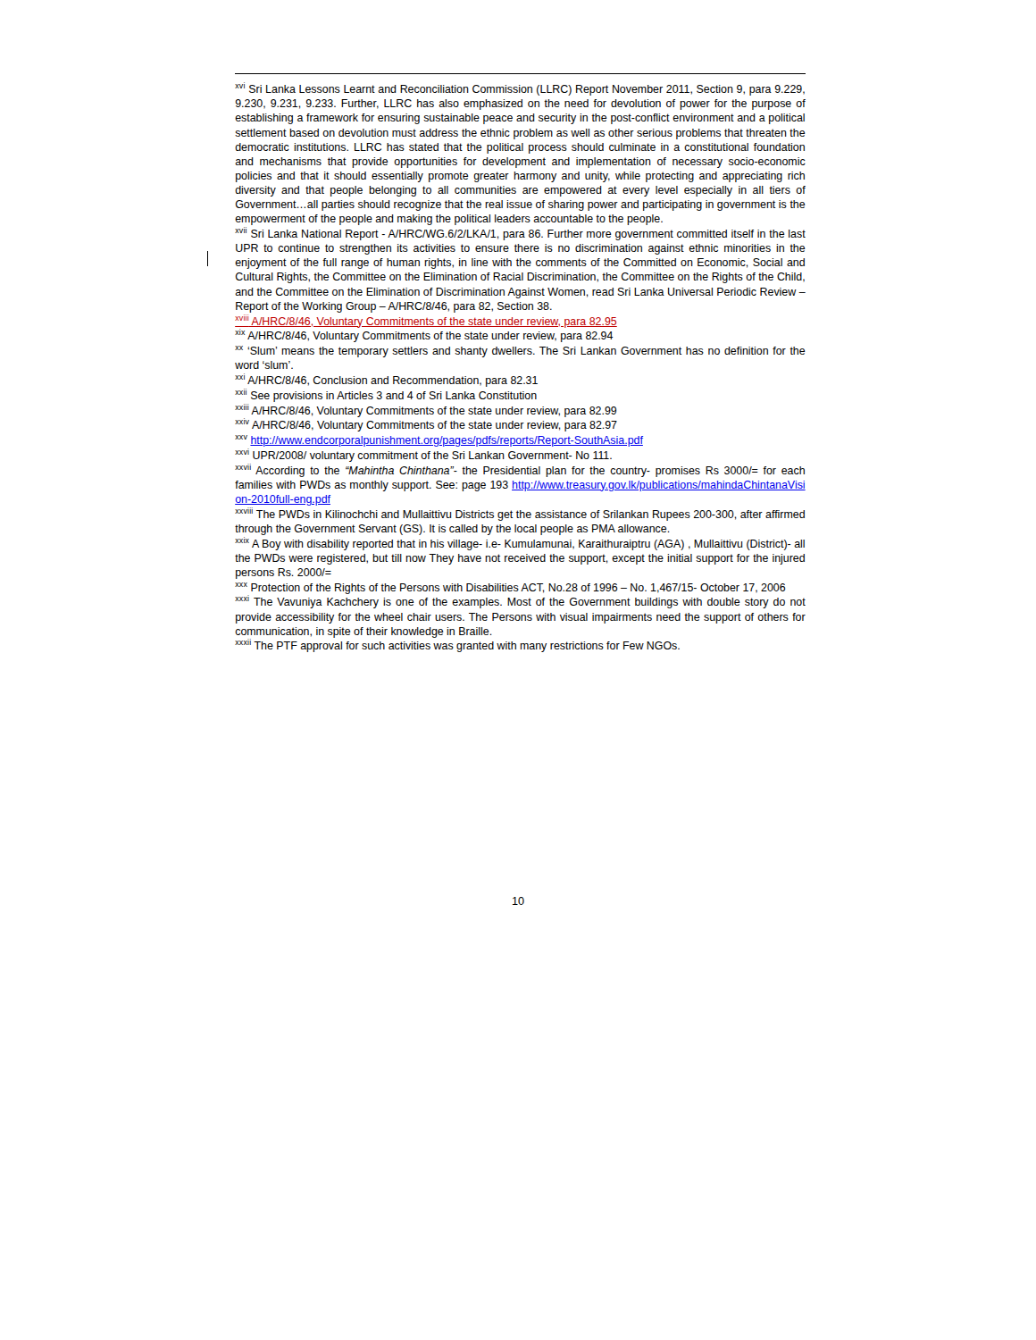xvi Sri Lanka Lessons Learnt and Reconciliation Commission (LLRC) Report November 2011, Section 9, para 9.229, 9.230, 9.231, 9.233. Further, LLRC has also emphasized on the need for devolution of power for the purpose of establishing a framework for ensuring sustainable peace and security in the post-conflict environment and a political settlement based on devolution must address the ethnic problem as well as other serious problems that threaten the democratic institutions. LLRC has stated that the political process should culminate in a constitutional foundation and mechanisms that provide opportunities for development and implementation of necessary socio-economic policies and that it should essentially promote greater harmony and unity, while protecting and appreciating rich diversity and that people belonging to all communities are empowered at every level especially in all tiers of Government…all parties should recognize that the real issue of sharing power and participating in government is the empowerment of the people and making the political leaders accountable to the people.
xvii Sri Lanka National Report - A/HRC/WG.6/2/LKA/1, para 86. Further more government committed itself in the last UPR to continue to strengthen its activities to ensure there is no discrimination against ethnic minorities in the enjoyment of the full range of human rights, in line with the comments of the Committed on Economic, Social and Cultural Rights, the Committee on the Elimination of Racial Discrimination, the Committee on the Rights of the Child, and the Committee on the Elimination of Discrimination Against Women, read Sri Lanka Universal Periodic Review – Report of the Working Group – A/HRC/8/46, para 82, Section 38.
xviii A/HRC/8/46, Voluntary Commitments of the state under review, para 82.95
xix A/HRC/8/46, Voluntary Commitments of the state under review, para 82.94
xx ‘Slum’ means the temporary settlers and shanty dwellers. The Sri Lankan Government has no definition for the word ‘slum’.
xxi A/HRC/8/46, Conclusion and Recommendation, para 82.31
xxii See provisions in Articles 3 and 4 of Sri Lanka Constitution
xxiii A/HRC/8/46, Voluntary Commitments of the state under review, para 82.99
xxiv A/HRC/8/46, Voluntary Commitments of the state under review, para 82.97
xxv http://www.endcorporalpunishment.org/pages/pdfs/reports/Report-SouthAsia.pdf
xxvi UPR/2008/ voluntary commitment of the Sri Lankan Government- No 111.
xxvii According to the “Mahintha Chinthana”- the Presidential plan for the country- promises Rs 3000/= for each families with PWDs as monthly support. See: page 193 http://www.treasury.gov.lk/publications/mahindaChintanaVision-2010full-eng.pdf
xxviii The PWDs in Kilinochchi and Mullaittivu Districts get the assistance of Srilankan Rupees 200-300, after affirmed through the Government Servant (GS). It is called by the local people as PMA allowance.
xxix A Boy with disability reported that in his village- i.e- Kumulamunai, Karaithuraiptru (AGA) , Mullaittivu (District)- all the PWDs were registered, but till now They have not received the support, except the initial support for the injured persons Rs. 2000/=
xxx Protection of the Rights of the Persons with Disabilities ACT, No.28 of 1996 – No. 1,467/15- October 17, 2006
xxxi The Vavuniya Kachchery is one of the examples. Most of the Government buildings with double story do not provide accessibility for the wheel chair users. The Persons with visual impairments need the support of others for communication, in spite of their knowledge in Braille.
xxxii The PTF approval for such activities was granted with many restrictions for Few NGOs.
10